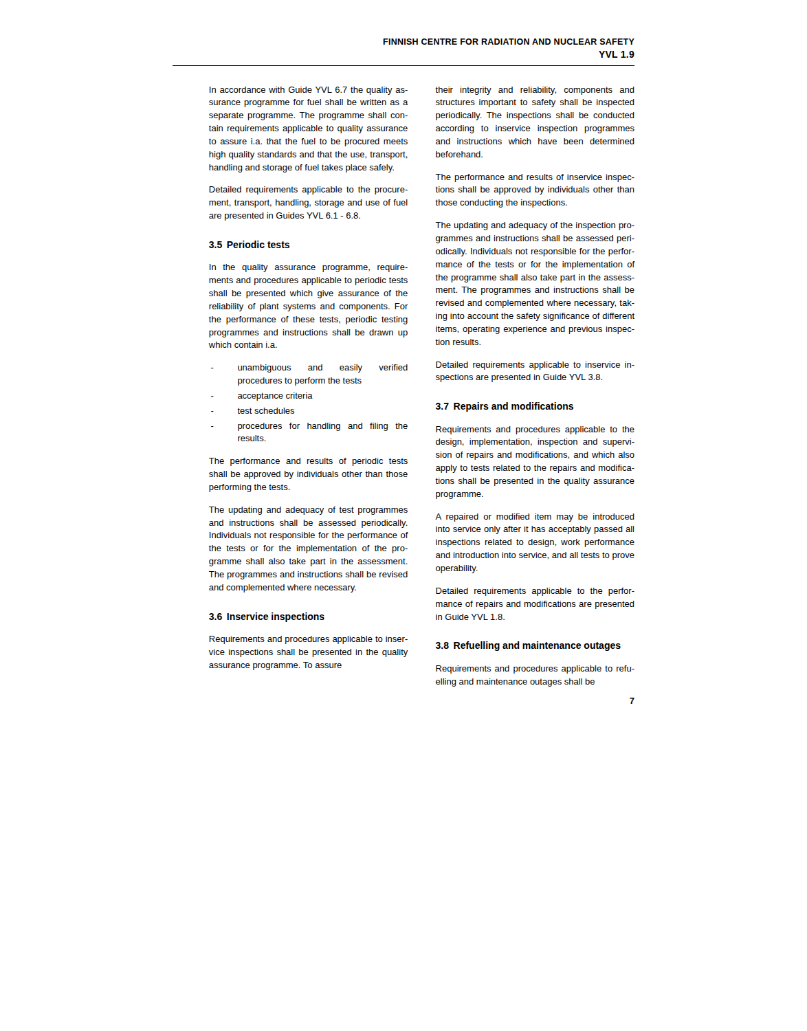FINNISH CENTRE FOR RADIATION AND NUCLEAR SAFETY
YVL 1.9
In accordance with Guide YVL 6.7 the quality assurance programme for fuel shall be written as a separate programme. The programme shall contain requirements applicable to quality assurance to assure i.a. that the fuel to be procured meets high quality standards and that the use, transport, handling and storage of fuel takes place safely.
Detailed requirements applicable to the procurement, transport, handling, storage and use of fuel are presented in Guides YVL 6.1 - 6.8.
3.5 Periodic tests
In the quality assurance programme, requirements and procedures applicable to periodic tests shall be presented which give assurance of the reliability of plant systems and components. For the performance of these tests, periodic testing programmes and instructions shall be drawn up which contain i.a.
unambiguous and easily verified procedures to perform the tests
acceptance criteria
test schedules
procedures for handling and filing the results.
The performance and results of periodic tests shall be approved by individuals other than those performing the tests.
The updating and adequacy of test programmes and instructions shall be assessed periodically. Individuals not responsible for the performance of the tests or for the implementation of the programme shall also take part in the assessment. The programmes and instructions shall be revised and complemented where necessary.
3.6 Inservice inspections
Requirements and procedures applicable to inservice inspections shall be presented in the quality assurance programme. To assure
their integrity and reliability, components and structures important to safety shall be inspected periodically. The inspections shall be conducted according to inservice inspection programmes and instructions which have been determined beforehand.
The performance and results of inservice inspections shall be approved by individuals other than those conducting the inspections.
The updating and adequacy of the inspection programmes and instructions shall be assessed periodically. Individuals not responsible for the performance of the tests or for the implementation of the programme shall also take part in the assessment. The programmes and instructions shall be revised and complemented where necessary, taking into account the safety significance of different items, operating experience and previous inspection results.
Detailed requirements applicable to inservice inspections are presented in Guide YVL 3.8.
3.7 Repairs and modifications
Requirements and procedures applicable to the design, implementation, inspection and supervision of repairs and modifications, and which also apply to tests related to the repairs and modifications shall be presented in the quality assurance programme.
A repaired or modified item may be introduced into service only after it has acceptably passed all inspections related to design, work performance and introduction into service, and all tests to prove operability.
Detailed requirements applicable to the performance of repairs and modifications are presented in Guide YVL 1.8.
3.8 Refuelling and maintenance outages
Requirements and procedures applicable to refuelling and maintenance outages shall be
7